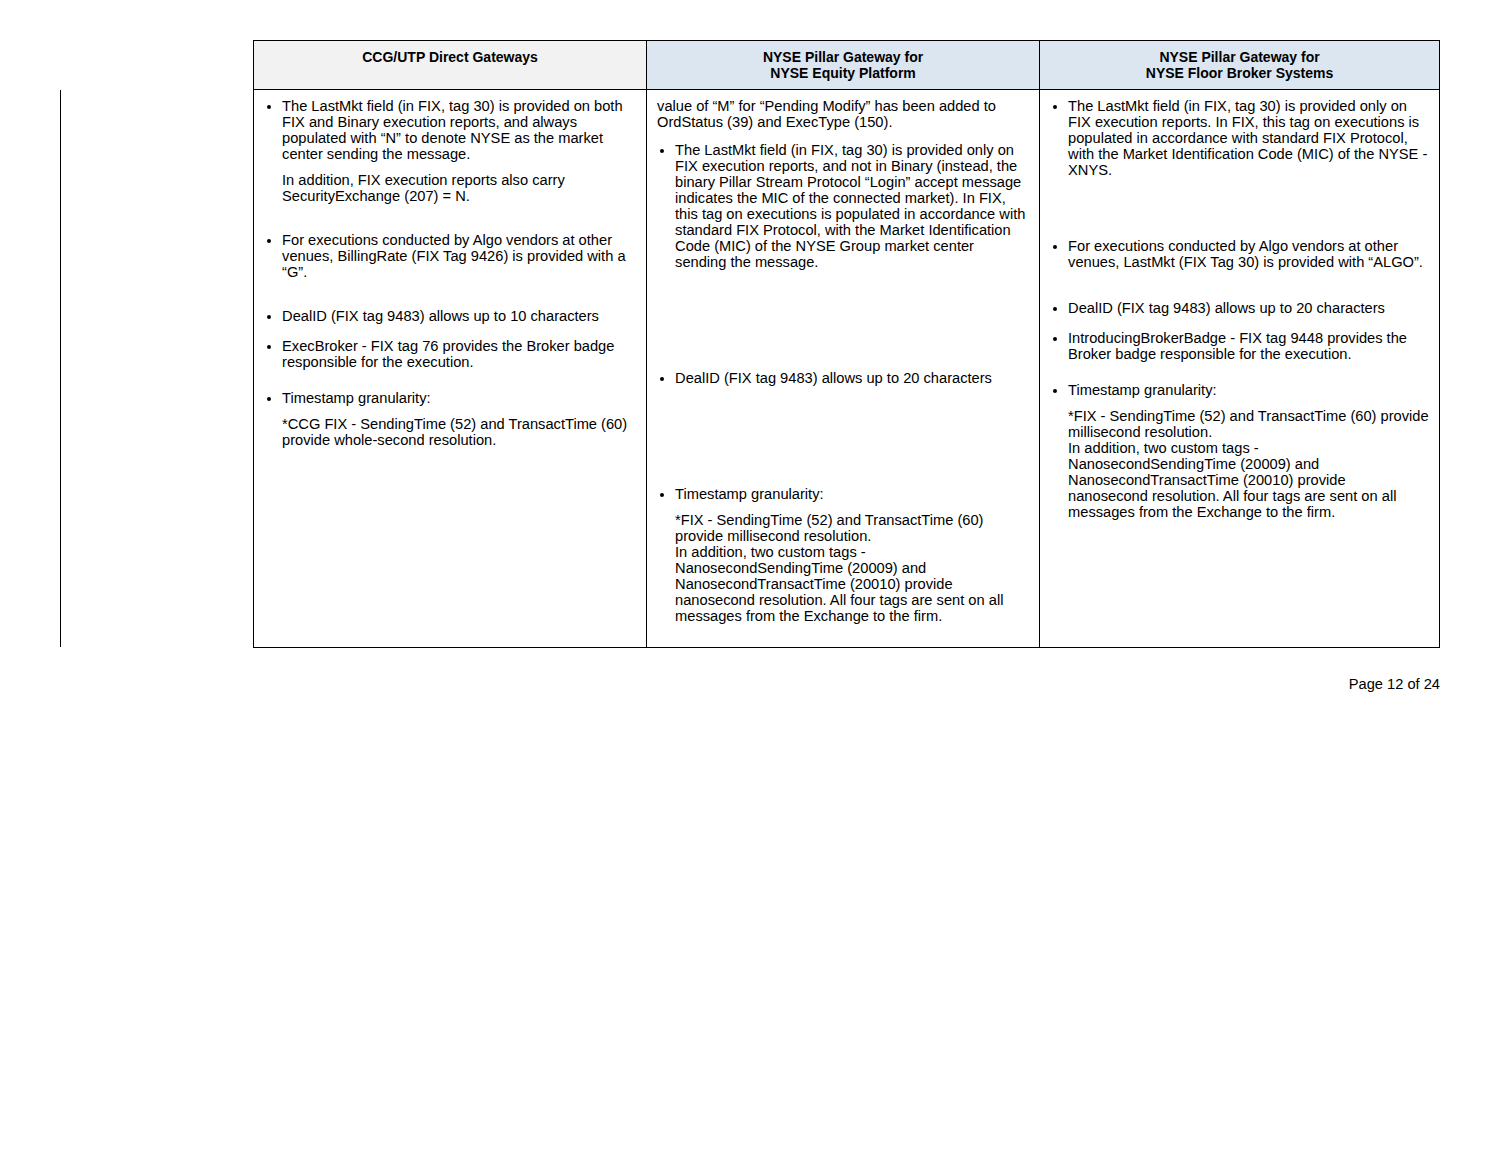| | CCG/UTP Direct Gateways | NYSE Pillar Gateway for NYSE Equity Platform | NYSE Pillar Gateway for NYSE Floor Broker Systems |
| --- | --- | --- | --- |
| | The LastMkt field (in FIX, tag 30) is provided on both FIX and Binary execution reports, and always populated with “N” to denote NYSE as the market center sending the message. In addition, FIX execution reports also carry SecurityExchange (207) = N. For executions conducted by Algo vendors at other venues, BillingRate (FIX Tag 9426) is provided with a “G”. DealID (FIX tag 9483) allows up to 10 characters ExecBroker - FIX tag 76 provides the Broker badge responsible for the execution. Timestamp granularity: *CCG FIX - SendingTime (52) and TransactTime (60) provide whole-second resolution. | value of “M” for “Pending Modify” has been added to OrdStatus (39) and ExecType (150). The LastMkt field (in FIX, tag 30) is provided only on FIX execution reports, and not in Binary (instead, the binary Pillar Stream Protocol “Login” accept message indicates the MIC of the connected market). In FIX, this tag on executions is populated in accordance with standard FIX Protocol, with the Market Identification Code (MIC) of the NYSE Group market center sending the message. DealID (FIX tag 9483) allows up to 20 characters Timestamp granularity: *FIX - SendingTime (52) and TransactTime (60) provide millisecond resolution. In addition, two custom tags - NanosecondSendingTime (20009) and NanosecondTransactTime (20010) provide nanosecond resolution. All four tags are sent on all messages from the Exchange to the firm. | The LastMkt field (in FIX, tag 30) is provided only on FIX execution reports. In FIX, this tag on executions is populated in accordance with standard FIX Protocol, with the Market Identification Code (MIC) of the NYSE - XNYS. For executions conducted by Algo vendors at other venues, LastMkt (FIX Tag 30) is provided with “ALGO”. DealID (FIX tag 9483) allows up to 20 characters IntroducingBrokerBadge - FIX tag 9448 provides the Broker badge responsible for the execution. Timestamp granularity: *FIX - SendingTime (52) and TransactTime (60) provide millisecond resolution. In addition, two custom tags - NanosecondSendingTime (20009) and NanosecondTransactTime (20010) provide nanosecond resolution. All four tags are sent on all messages from the Exchange to the firm. |
Page 12 of 24